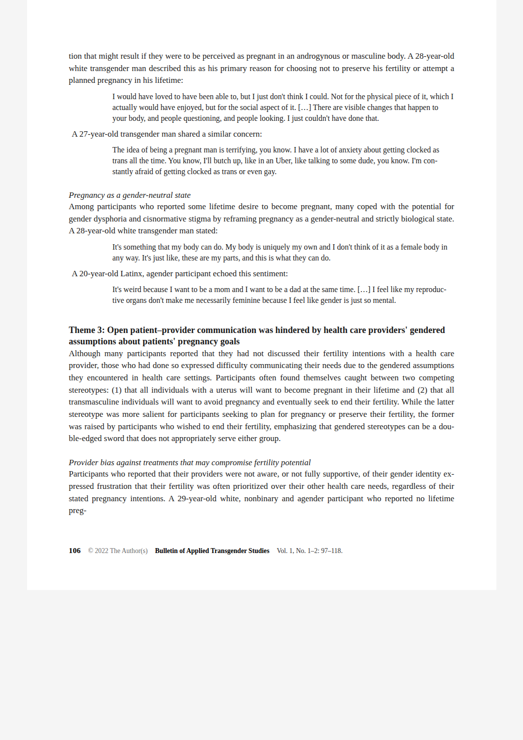tion that might result if they were to be perceived as pregnant in an androgynous or masculine body. A 28-year-old white transgender man described this as his primary reason for choosing not to preserve his fertility or attempt a planned pregnancy in his lifetime:
I would have loved to have been able to, but I just don't think I could. Not for the physical piece of it, which I actually would have enjoyed, but for the social aspect of it. […] There are visible changes that happen to your body, and people questioning, and people looking. I just couldn't have done that.
A 27-year-old transgender man shared a similar concern:
The idea of being a pregnant man is terrifying, you know. I have a lot of anxiety about getting clocked as trans all the time. You know, I'll butch up, like in an Uber, like talking to some dude, you know. I'm constantly afraid of getting clocked as trans or even gay.
Pregnancy as a gender-neutral state
Among participants who reported some lifetime desire to become pregnant, many coped with the potential for gender dysphoria and cisnormative stigma by reframing pregnancy as a gender-neutral and strictly biological state. A 28-year-old white transgender man stated:
It's something that my body can do. My body is uniquely my own and I don't think of it as a female body in any way. It's just like, these are my parts, and this is what they can do.
A 20-year-old Latinx, agender participant echoed this sentiment:
It's weird because I want to be a mom and I want to be a dad at the same time. […] I feel like my reproductive organs don't make me necessarily feminine because I feel like gender is just so mental.
Theme 3: Open patient–provider communication was hindered by health care providers' gendered assumptions about patients' pregnancy goals
Although many participants reported that they had not discussed their fertility intentions with a health care provider, those who had done so expressed difficulty communicating their needs due to the gendered assumptions they encountered in health care settings. Participants often found themselves caught between two competing stereotypes: (1) that all individuals with a uterus will want to become pregnant in their lifetime and (2) that all transmasculine individuals will want to avoid pregnancy and eventually seek to end their fertility. While the latter stereotype was more salient for participants seeking to plan for pregnancy or preserve their fertility, the former was raised by participants who wished to end their fertility, emphasizing that gendered stereotypes can be a double-edged sword that does not appropriately serve either group.
Provider bias against treatments that may compromise fertility potential
Participants who reported that their providers were not aware, or not fully supportive, of their gender identity expressed frustration that their fertility was often prioritized over their other health care needs, regardless of their stated pregnancy intentions. A 29-year-old white, nonbinary and agender participant who reported no lifetime preg-
106 © 2022 The Author(s) Bulletin of Applied Transgender Studies Vol. 1, No. 1–2: 97–118.